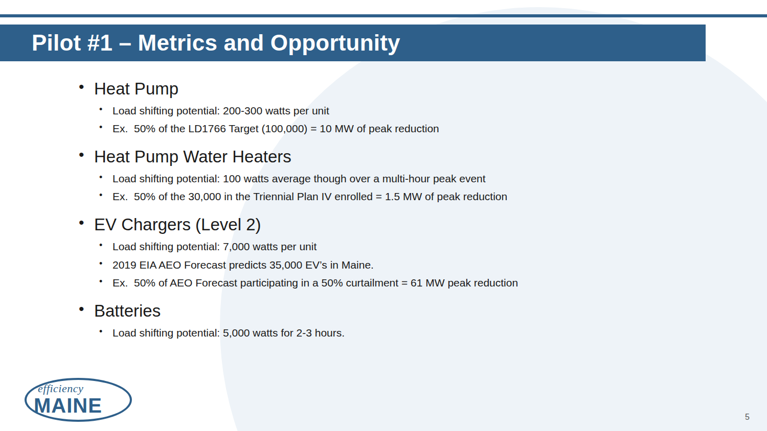Pilot #1 – Metrics and Opportunity
Heat Pump
Load shifting potential: 200-300 watts per unit
Ex. 50% of the LD1766 Target (100,000) = 10 MW of peak reduction
Heat Pump Water Heaters
Load shifting potential: 100 watts average though over a multi-hour peak event
Ex. 50% of the 30,000 in the Triennial Plan IV enrolled = 1.5 MW of peak reduction
EV Chargers (Level 2)
Load shifting potential: 7,000 watts per unit
2019 EIA AEO Forecast predicts 35,000 EV’s in Maine.
Ex. 50% of AEO Forecast participating in a 50% curtailment = 61 MW peak reduction
Batteries
Load shifting potential: 5,000 watts for 2-3 hours.
efficiency
MAINE
5